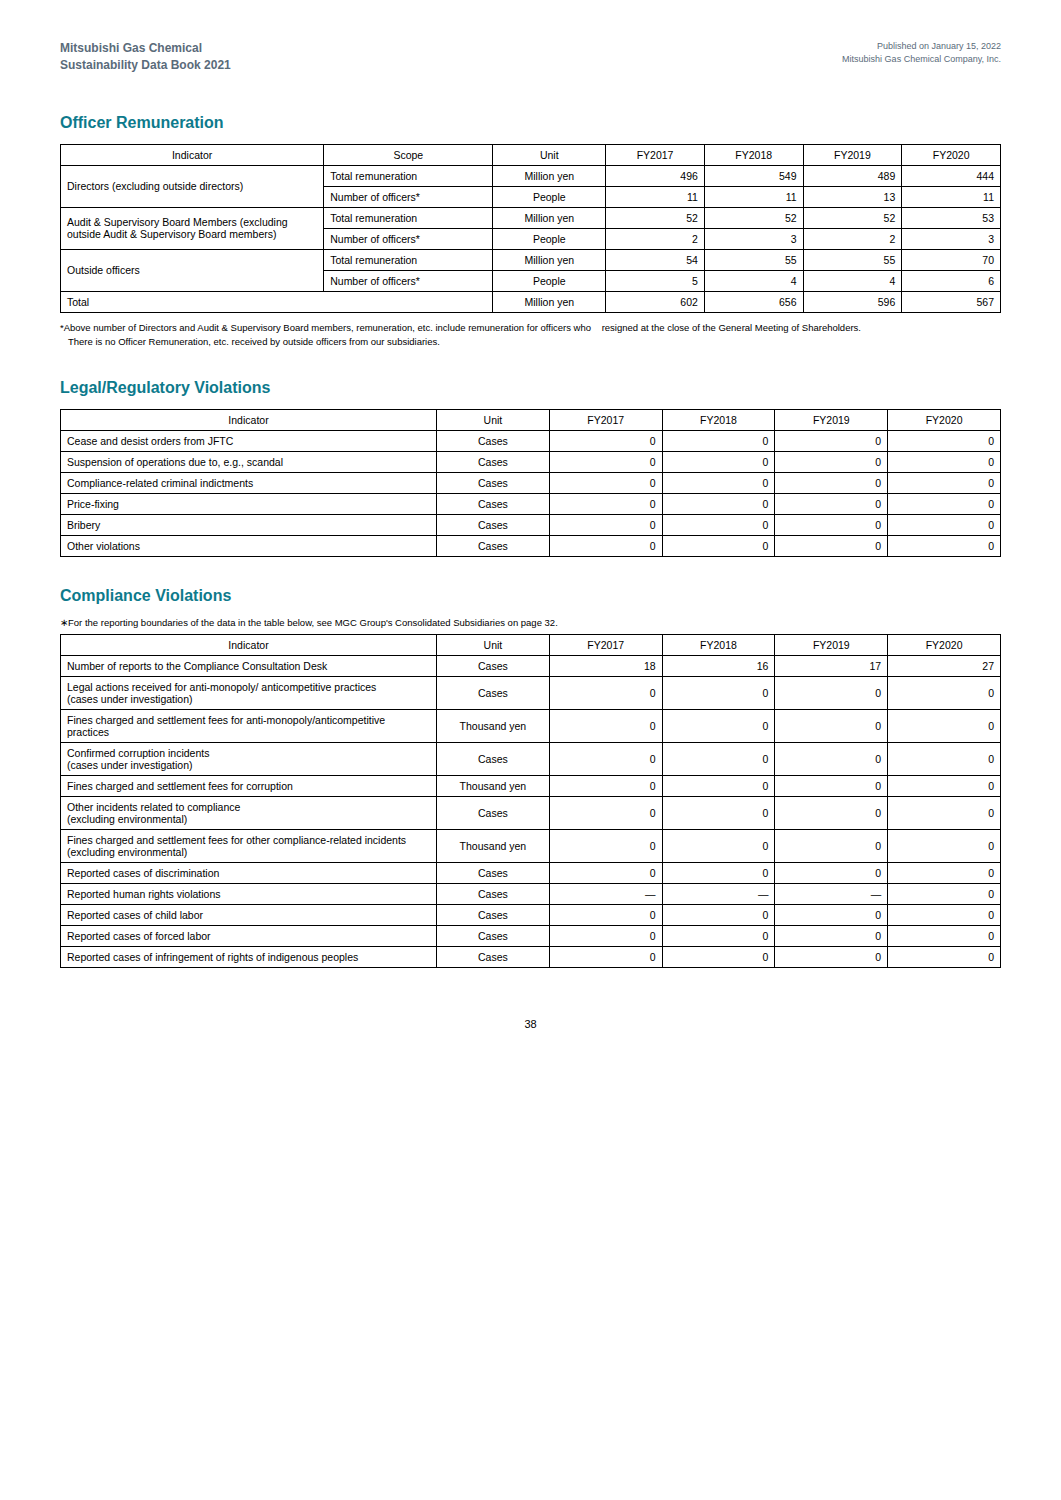Mitsubishi Gas Chemical
Sustainability Data Book 2021
Published on January 15, 2022
Mitsubishi Gas Chemical Company, Inc.
Officer Remuneration
| Indicator | Scope | Unit | FY2017 | FY2018 | FY2019 | FY2020 |
| --- | --- | --- | --- | --- | --- | --- |
| Directors (excluding outside directors) | Total remuneration | Million yen | 496 | 549 | 489 | 444 |
| Number of officers* | People | 11 | 11 | 13 | 11 |
| Audit & Supervisory Board Members (excluding outside Audit & Supervisory Board members) | Total remuneration | Million yen | 52 | 52 | 52 | 53 |
| Number of officers* | People | 2 | 3 | 2 | 3 |
| Outside officers | Total remuneration | Million yen | 54 | 55 | 55 | 70 |
| Number of officers* | People | 5 | 4 | 4 | 6 |
| Total | Million yen | 602 | 656 | 596 | 567 |
*Above number of Directors and Audit & Supervisory Board members, remuneration, etc. include remuneration for officers who resigned at the close of the General Meeting of Shareholders.
There is no Officer Remuneration, etc. received by outside officers from our subsidiaries.
Legal/Regulatory Violations
| Indicator | Unit | FY2017 | FY2018 | FY2019 | FY2020 |
| --- | --- | --- | --- | --- | --- |
| Cease and desist orders from JFTC | Cases | 0 | 0 | 0 | 0 |
| Suspension of operations due to, e.g., scandal | Cases | 0 | 0 | 0 | 0 |
| Compliance-related criminal indictments | Cases | 0 | 0 | 0 | 0 |
| Price-fixing | Cases | 0 | 0 | 0 | 0 |
| Bribery | Cases | 0 | 0 | 0 | 0 |
| Other violations | Cases | 0 | 0 | 0 | 0 |
Compliance Violations
∗For the reporting boundaries of the data in the table below, see MGC Group's Consolidated Subsidiaries on page 32.
| Indicator | Unit | FY2017 | FY2018 | FY2019 | FY2020 |
| --- | --- | --- | --- | --- | --- |
| Number of reports to the Compliance Consultation Desk | Cases | 18 | 16 | 17 | 27 |
| Legal actions received for anti-monopoly/ anticompetitive practices (cases under investigation) | Cases | 0 | 0 | 0 | 0 |
| Fines charged and settlement fees for anti-monopoly/anticompetitive practices | Thousand yen | 0 | 0 | 0 | 0 |
| Confirmed corruption incidents (cases under investigation) | Cases | 0 | 0 | 0 | 0 |
| Fines charged and settlement fees for corruption | Thousand yen | 0 | 0 | 0 | 0 |
| Other incidents related to compliance (excluding environmental) | Cases | 0 | 0 | 0 | 0 |
| Fines charged and settlement fees for other compliance-related incidents (excluding environmental) | Thousand yen | 0 | 0 | 0 | 0 |
| Reported cases of discrimination | Cases | 0 | 0 | 0 | 0 |
| Reported human rights violations | Cases | — | — | — | 0 |
| Reported cases of child labor | Cases | 0 | 0 | 0 | 0 |
| Reported cases of forced labor | Cases | 0 | 0 | 0 | 0 |
| Reported cases of infringement of rights of indigenous peoples | Cases | 0 | 0 | 0 | 0 |
38